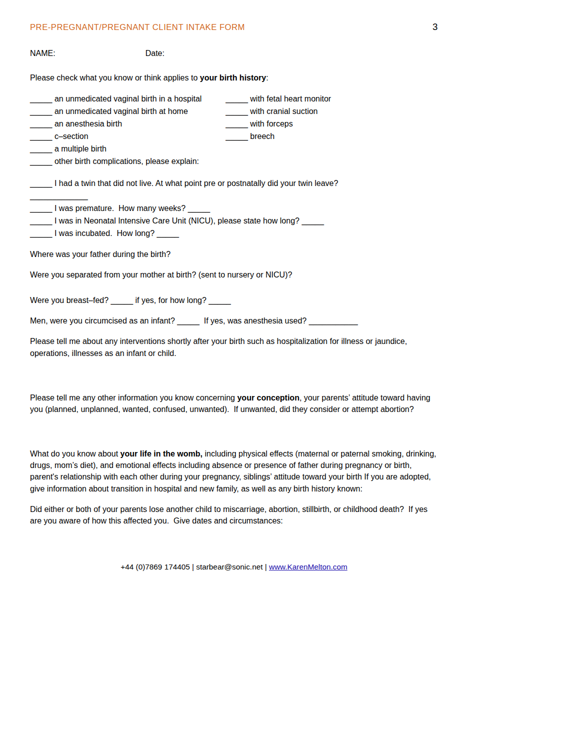PRE-PREGNANT/PREGNANT CLIENT INTAKE FORM
3
NAME:
Date:
Please check what you know or think applies to your birth history:
| _____ an unmedicated vaginal birth in a hospital | _____ with fetal heart monitor |
| _____ an unmedicated vaginal birth at home | _____ with cranial suction |
| _____ an anesthesia birth | _____ with forceps |
| _____ c–section | _____ breech |
| _____ a multiple birth | |
| _____ other birth complications, please explain: | |
_____ I had a twin that did not live. At what point pre or postnatally did your twin leave?
_____________
_____ I was premature. How many weeks? _____
_____ I was in Neonatal Intensive Care Unit (NICU), please state how long? _____
_____ I was incubated. How long? _____
Where was your father during the birth?
Were you separated from your mother at birth? (sent to nursery or NICU)?
Were you breast–fed? _____ if yes, for how long? _____
Men, were you circumcised as an infant? _____ If yes, was anesthesia used? ___________
Please tell me about any interventions shortly after your birth such as hospitalization for illness or jaundice, operations, illnesses as an infant or child.
Please tell me any other information you know concerning your conception, your parents’ attitude toward having you (planned, unplanned, wanted, confused, unwanted). If unwanted, did they consider or attempt abortion?
What do you know about your life in the womb, including physical effects (maternal or paternal smoking, drinking, drugs, mom’s diet), and emotional effects including absence or presence of father during pregnancy or birth, parent's relationship with each other during your pregnancy, siblings’ attitude toward your birth If you are adopted, give information about transition in hospital and new family, as well as any birth history known:
Did either or both of your parents lose another child to miscarriage, abortion, stillbirth, or childhood death? If yes are you aware of how this affected you. Give dates and circumstances:
+44 (0)7869 174405 | starbear@sonic.net | www.KarenMelton.com